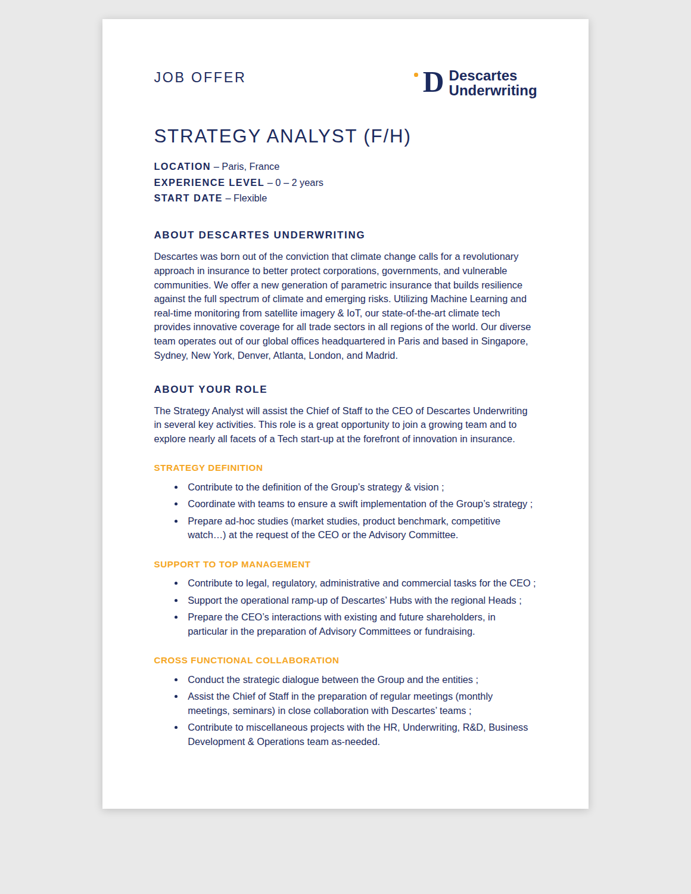JOB OFFER
D Descartes
Underwriting
STRATEGY ANALYST (F/H)
LOCATION – Paris, France
EXPERIENCE LEVEL – 0 – 2 years
START DATE – Flexible
ABOUT DESCARTES UNDERWRITING
Descartes was born out of the conviction that climate change calls for a revolutionary approach in insurance to better protect corporations, governments, and vulnerable communities. We offer a new generation of parametric insurance that builds resilience against the full spectrum of climate and emerging risks. Utilizing Machine Learning and real-time monitoring from satellite imagery & IoT, our state-of-the-art climate tech provides innovative coverage for all trade sectors in all regions of the world. Our diverse team operates out of our global offices headquartered in Paris and based in Singapore, Sydney, New York, Denver, Atlanta, London, and Madrid.
ABOUT YOUR ROLE
The Strategy Analyst will assist the Chief of Staff to the CEO of Descartes Underwriting in several key activities. This role is a great opportunity to join a growing team and to explore nearly all facets of a Tech start-up at the forefront of innovation in insurance.
STRATEGY DEFINITION
Contribute to the definition of the Group’s strategy & vision ;
Coordinate with teams to ensure a swift implementation of the Group’s strategy ;
Prepare ad-hoc studies (market studies, product benchmark, competitive watch…) at the request of the CEO or the Advisory Committee.
SUPPORT TO TOP MANAGEMENT
Contribute to legal, regulatory, administrative and commercial tasks for the CEO ;
Support the operational ramp-up of Descartes’ Hubs with the regional Heads ;
Prepare the CEO’s interactions with existing and future shareholders, in particular in the preparation of Advisory Committees or fundraising.
CROSS FUNCTIONAL COLLABORATION
Conduct the strategic dialogue between the Group and the entities ;
Assist the Chief of Staff in the preparation of regular meetings (monthly meetings, seminars) in close collaboration with Descartes’ teams ;
Contribute to miscellaneous projects with the HR, Underwriting, R&D, Business Development & Operations team as-needed.